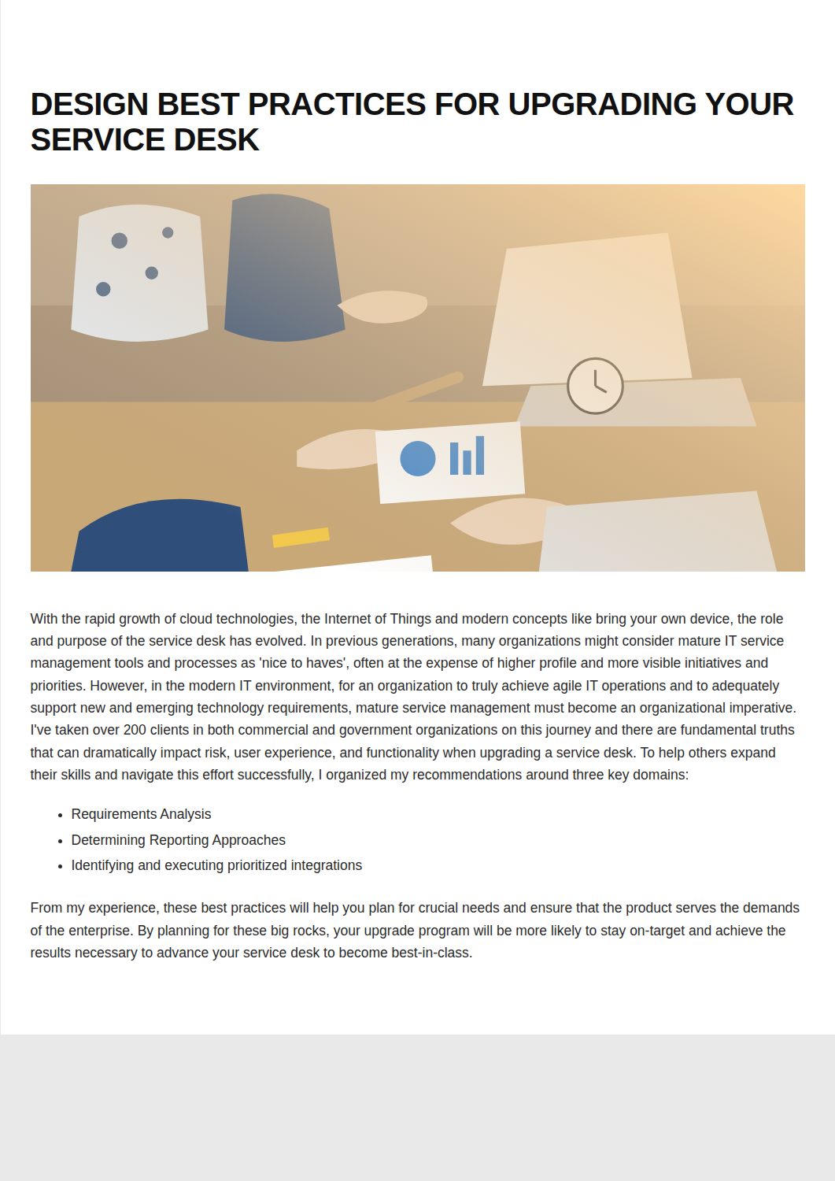Design Best Practices for Upgrading Your Service Desk
With the rapid growth of cloud technologies, the Internet of Things and modern concepts like bring your own device, the role and purpose of the service desk has evolved. In previous generations, many organizations might consider mature IT service management tools and processes as 'nice to haves', often at the expense of higher profile and more visible initiatives and priorities. However, in the modern IT environment, for an organization to truly achieve agile IT operations and to adequately support new and emerging technology requirements, mature service management must become an organizational imperative. I've taken over 200 clients in both commercial and government organizations on this journey and there are fundamental truths that can dramatically impact risk, user experience, and functionality when upgrading a service desk. To help others expand their skills and navigate this effort successfully, I organized my recommendations around three key domains:
Requirements Analysis
Determining Reporting Approaches
Identifying and executing prioritized integrations
From my experience, these best practices will help you plan for crucial needs and ensure that the product serves the demands of the enterprise. By planning for these big rocks, your upgrade program will be more likely to stay on-target and achieve the results necessary to advance your service desk to become best-in-class.